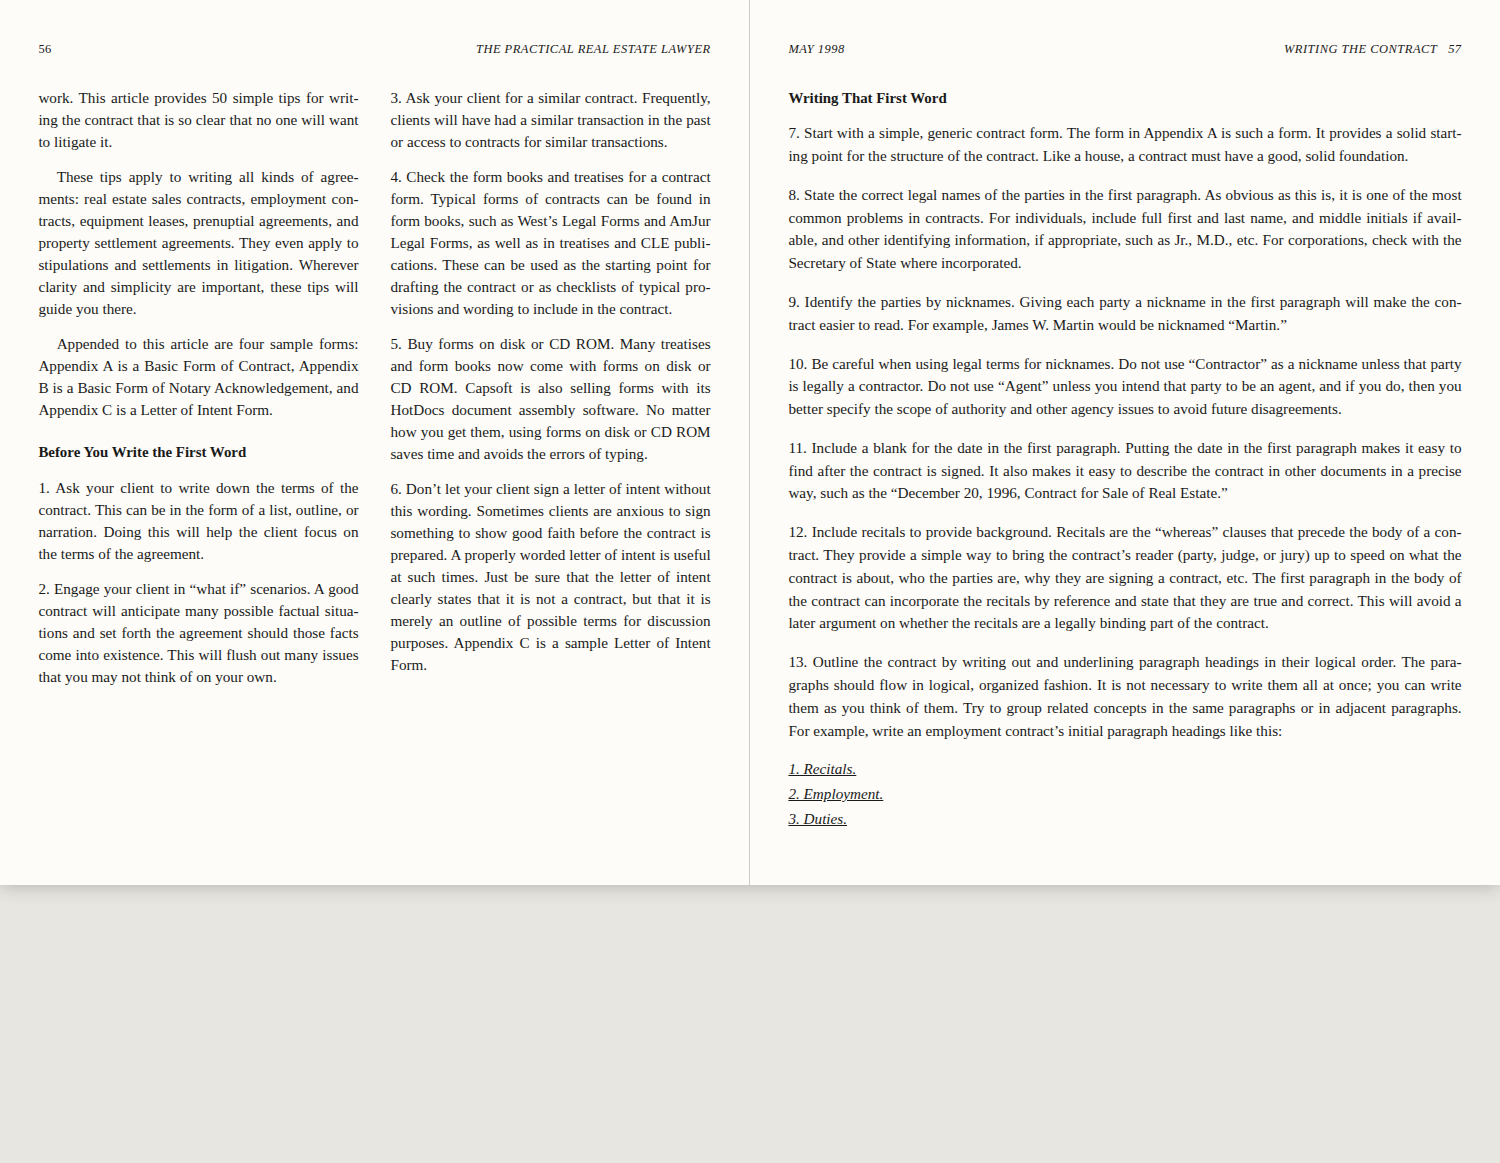56 The Practical Real Estate Lawyer
work. This article provides 50 simple tips for writing the contract that is so clear that no one will want to litigate it.
These tips apply to writing all kinds of agreements: real estate sales contracts, employment contracts, equipment leases, prenuptial agreements, and property settlement agreements. They even apply to stipulations and settlements in litigation. Wherever clarity and simplicity are important, these tips will guide you there.
Appended to this article are four sample forms: Appendix A is a Basic Form of Contract, Appendix B is a Basic Form of Notary Acknowledgement, and Appendix C is a Letter of Intent Form.
Before You Write the First Word
1. Ask your client to write down the terms of the contract. This can be in the form of a list, outline, or narration. Doing this will help the client focus on the terms of the agreement.
2. Engage your client in “what if” scenarios. A good contract will anticipate many possible factual situations and set forth the agreement should those facts come into existence. This will flush out many issues that you may not think of on your own.
3. Ask your client for a similar contract. Frequently, clients will have had a similar transaction in the past or access to contracts for similar transactions.
4. Check the form books and treatises for a contract form. Typical forms of contracts can be found in form books, such as West’s Legal Forms and AmJur Legal Forms, as well as in treatises and CLE publications. These can be used as the starting point for drafting the contract or as checklists of typical provisions and wording to include in the contract.
5. Buy forms on disk or CD ROM. Many treatises and form books now come with forms on disk or CD ROM. Capsoft is also selling forms with its HotDocs document assembly software. No matter how you get them, using forms on disk or CD ROM saves time and avoids the errors of typing.
6. Don’t let your client sign a letter of intent without this wording. Sometimes clients are anxious to sign something to show good faith before the contract is prepared. A properly worded letter of intent is useful at such times. Just be sure that the letter of intent clearly states that it is not a contract, but that it is merely an outline of possible terms for discussion purposes. Appendix C is a sample Letter of Intent Form.
MAY 1998 Writing the Contract 57
Writing That First Word
7. Start with a simple, generic contract form. The form in Appendix A is such a form. It provides a solid starting point for the structure of the contract. Like a house, a contract must have a good, solid foundation.
8. State the correct legal names of the parties in the first paragraph. As obvious as this is, it is one of the most common problems in contracts. For individuals, include full first and last name, and middle initials if available, and other identifying information, if appropriate, such as Jr., M.D., etc. For corporations, check with the Secretary of State where incorporated.
9. Identify the parties by nicknames. Giving each party a nickname in the first paragraph will make the contract easier to read. For example, James W. Martin would be nicknamed “Martin.”
10. Be careful when using legal terms for nicknames. Do not use “Contractor” as a nickname unless that party is legally a contractor. Do not use “Agent” unless you intend that party to be an agent, and if you do, then you better specify the scope of authority and other agency issues to avoid future disagreements.
11. Include a blank for the date in the first paragraph. Putting the date in the first paragraph makes it easy to find after the contract is signed. It also makes it easy to describe the contract in other documents in a precise way, such as the “December 20, 1996, Contract for Sale of Real Estate.”
12. Include recitals to provide background. Recitals are the “whereas” clauses that precede the body of a contract. They provide a simple way to bring the contract’s reader (party, judge, or jury) up to speed on what the contract is about, who the parties are, why they are signing a contract, etc. The first paragraph in the body of the contract can incorporate the recitals by reference and state that they are true and correct. This will avoid a later argument on whether the recitals are a legally binding part of the contract.
13. Outline the contract by writing out and underlining paragraph headings in their logical order. The paragraphs should flow in logical, organized fashion. It is not necessary to write them all at once; you can write them as you think of them. Try to group related concepts in the same paragraphs or in adjacent paragraphs. For example, write an employment contract’s initial paragraph headings like this:
1. Recitals.
2. Employment.
3. Duties.